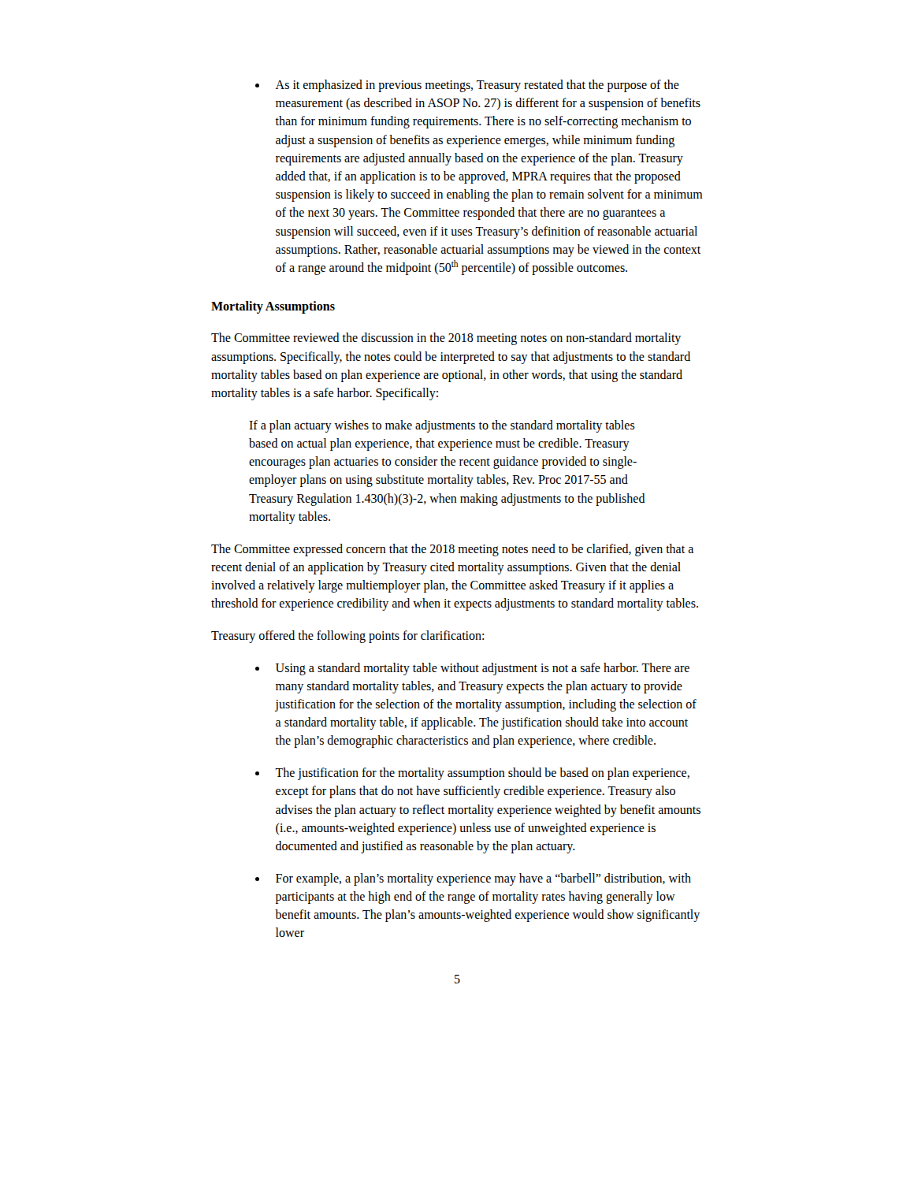As it emphasized in previous meetings, Treasury restated that the purpose of the measurement (as described in ASOP No. 27) is different for a suspension of benefits than for minimum funding requirements. There is no self-correcting mechanism to adjust a suspension of benefits as experience emerges, while minimum funding requirements are adjusted annually based on the experience of the plan. Treasury added that, if an application is to be approved, MPRA requires that the proposed suspension is likely to succeed in enabling the plan to remain solvent for a minimum of the next 30 years. The Committee responded that there are no guarantees a suspension will succeed, even if it uses Treasury’s definition of reasonable actuarial assumptions. Rather, reasonable actuarial assumptions may be viewed in the context of a range around the midpoint (50th percentile) of possible outcomes.
Mortality Assumptions
The Committee reviewed the discussion in the 2018 meeting notes on non-standard mortality assumptions. Specifically, the notes could be interpreted to say that adjustments to the standard mortality tables based on plan experience are optional, in other words, that using the standard mortality tables is a safe harbor. Specifically:
If a plan actuary wishes to make adjustments to the standard mortality tables based on actual plan experience, that experience must be credible. Treasury encourages plan actuaries to consider the recent guidance provided to single-employer plans on using substitute mortality tables, Rev. Proc 2017-55 and Treasury Regulation 1.430(h)(3)-2, when making adjustments to the published mortality tables.
The Committee expressed concern that the 2018 meeting notes need to be clarified, given that a recent denial of an application by Treasury cited mortality assumptions. Given that the denial involved a relatively large multiemployer plan, the Committee asked Treasury if it applies a threshold for experience credibility and when it expects adjustments to standard mortality tables.
Treasury offered the following points for clarification:
Using a standard mortality table without adjustment is not a safe harbor. There are many standard mortality tables, and Treasury expects the plan actuary to provide justification for the selection of the mortality assumption, including the selection of a standard mortality table, if applicable. The justification should take into account the plan’s demographic characteristics and plan experience, where credible.
The justification for the mortality assumption should be based on plan experience, except for plans that do not have sufficiently credible experience. Treasury also advises the plan actuary to reflect mortality experience weighted by benefit amounts (i.e., amounts-weighted experience) unless use of unweighted experience is documented and justified as reasonable by the plan actuary.
For example, a plan’s mortality experience may have a “barbell” distribution, with participants at the high end of the range of mortality rates having generally low benefit amounts. The plan’s amounts-weighted experience would show significantly lower
5